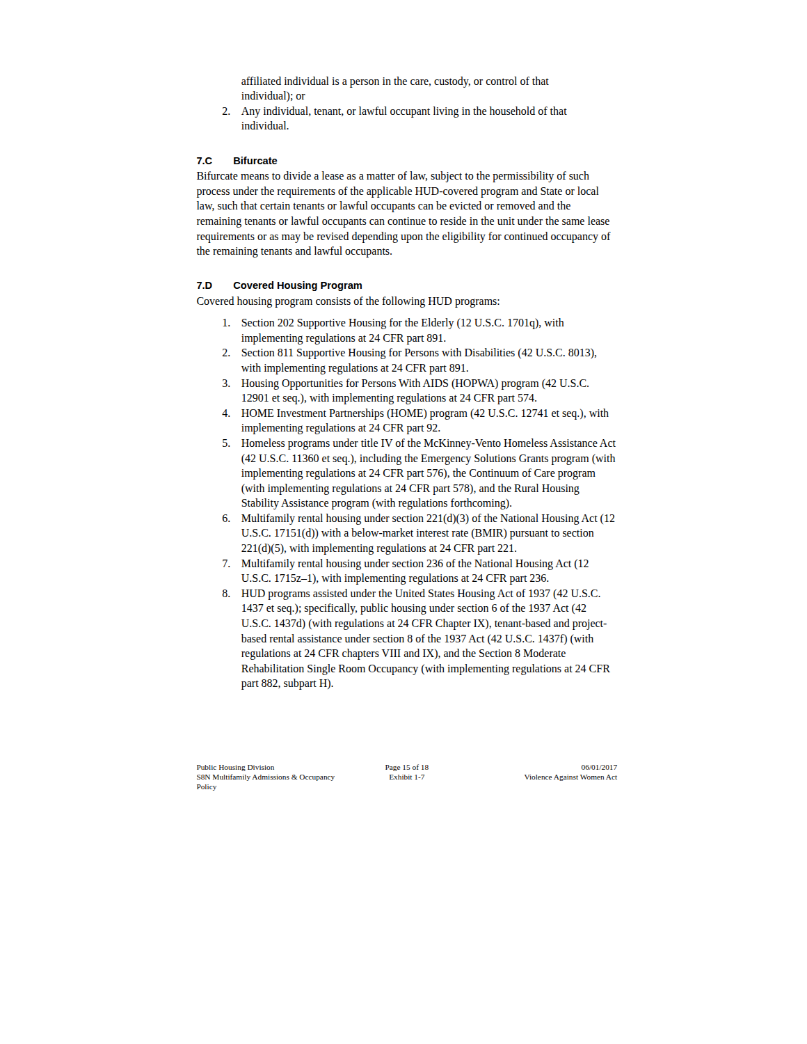affiliated individual is a person in the care, custody, or control of that individual); or
Any individual, tenant, or lawful occupant living in the household of that individual.
7.CBifurcate
Bifurcate means to divide a lease as a matter of law, subject to the permissibility of such process under the requirements of the applicable HUD-covered program and State or local law, such that certain tenants or lawful occupants can be evicted or removed and the remaining tenants or lawful occupants can continue to reside in the unit under the same lease requirements or as may be revised depending upon the eligibility for continued occupancy of the remaining tenants and lawful occupants.
7.DCovered Housing Program
Covered housing program consists of the following HUD programs:
Section 202 Supportive Housing for the Elderly (12 U.S.C. 1701q), with implementing regulations at 24 CFR part 891.
Section 811 Supportive Housing for Persons with Disabilities (42 U.S.C. 8013), with implementing regulations at 24 CFR part 891.
Housing Opportunities for Persons With AIDS (HOPWA) program (42 U.S.C. 12901 et seq.), with implementing regulations at 24 CFR part 574.
HOME Investment Partnerships (HOME) program (42 U.S.C. 12741 et seq.), with implementing regulations at 24 CFR part 92.
Homeless programs under title IV of the McKinney-Vento Homeless Assistance Act (42 U.S.C. 11360 et seq.), including the Emergency Solutions Grants program (with implementing regulations at 24 CFR part 576), the Continuum of Care program (with implementing regulations at 24 CFR part 578), and the Rural Housing Stability Assistance program (with regulations forthcoming).
Multifamily rental housing under section 221(d)(3) of the National Housing Act (12 U.S.C. 17151(d)) with a below-market interest rate (BMIR) pursuant to section 221(d)(5), with implementing regulations at 24 CFR part 221.
Multifamily rental housing under section 236 of the National Housing Act (12 U.S.C. 1715z–1), with implementing regulations at 24 CFR part 236.
HUD programs assisted under the United States Housing Act of 1937 (42 U.S.C. 1437 et seq.); specifically, public housing under section 6 of the 1937 Act (42 U.S.C. 1437d) (with regulations at 24 CFR Chapter IX), tenant-based and project-based rental assistance under section 8 of the 1937 Act (42 U.S.C. 1437f) (with regulations at 24 CFR chapters VIII and IX), and the Section 8 Moderate Rehabilitation Single Room Occupancy (with implementing regulations at 24 CFR part 882, subpart H).
| Public Housing Division | Page 15 of 18 | 06/01/2017 |
| S8N Multifamily Admissions & Occupancy Policy | Exhibit 1-7 | Violence Against Women Act |